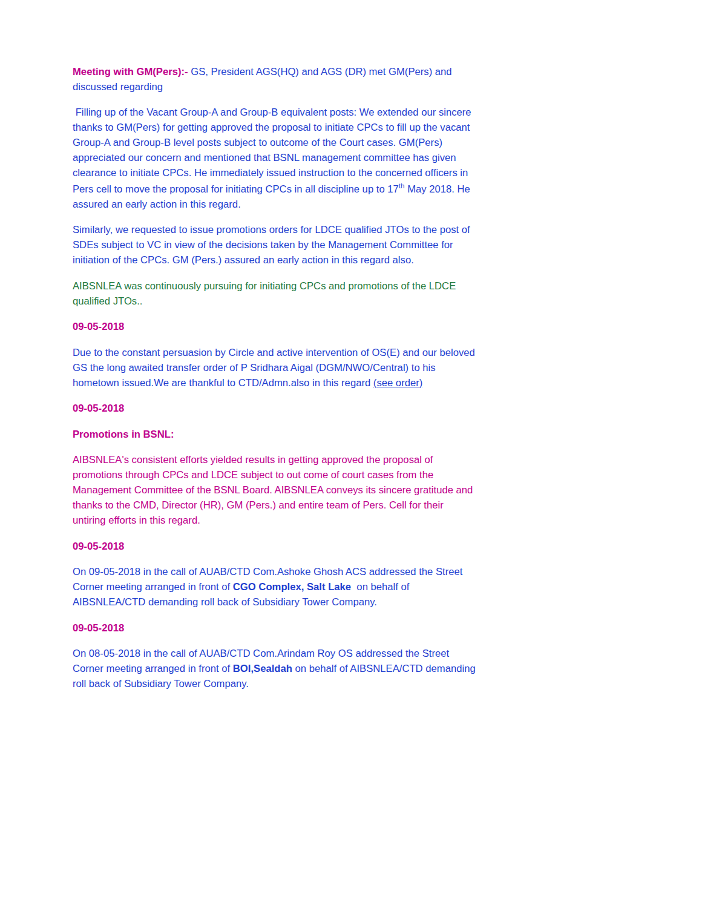Meeting with GM(Pers):- GS, President AGS(HQ) and AGS (DR) met GM(Pers) and discussed regarding
Filling up of the Vacant Group-A and Group-B equivalent posts: We extended our sincere thanks to GM(Pers) for getting approved the proposal to initiate CPCs to fill up the vacant Group-A and Group-B level posts subject to outcome of the Court cases. GM(Pers) appreciated our concern and mentioned that BSNL management committee has given clearance to initiate CPCs. He immediately issued instruction to the concerned officers in Pers cell to move the proposal for initiating CPCs in all discipline up to 17th May 2018. He assured an early action in this regard.
Similarly, we requested to issue promotions orders for LDCE qualified JTOs to the post of SDEs subject to VC in view of the decisions taken by the Management Committee for initiation of the CPCs. GM (Pers.) assured an early action in this regard also.
AIBSNLEA was continuously pursuing for initiating CPCs and promotions of the LDCE qualified JTOs..
09-05-2018
Due to the constant persuasion by Circle and active intervention of OS(E) and our beloved GS the long awaited transfer order of P Sridhara Aigal (DGM/NWO/Central) to his hometown issued.We are thankful to CTD/Admn.also in this regard (see order)
09-05-2018
Promotions in BSNL:
AIBSNLEA's consistent efforts yielded results in getting approved the proposal of promotions through CPCs and LDCE subject to out come of court cases from the Management Committee of the BSNL Board. AIBSNLEA conveys its sincere gratitude and thanks to the CMD, Director (HR), GM (Pers.) and entire team of Pers. Cell for their untiring efforts in this regard.
09-05-2018
On 09-05-2018 in the call of AUAB/CTD Com.Ashoke Ghosh ACS addressed the Street Corner meeting arranged in front of CGO Complex, Salt Lake on behalf of AIBSNLEA/CTD demanding roll back of Subsidiary Tower Company.
09-05-2018
On 08-05-2018 in the call of AUAB/CTD Com.Arindam Roy OS addressed the Street Corner meeting arranged in front of BOI,Sealdah on behalf of AIBSNLEA/CTD demanding roll back of Subsidiary Tower Company.